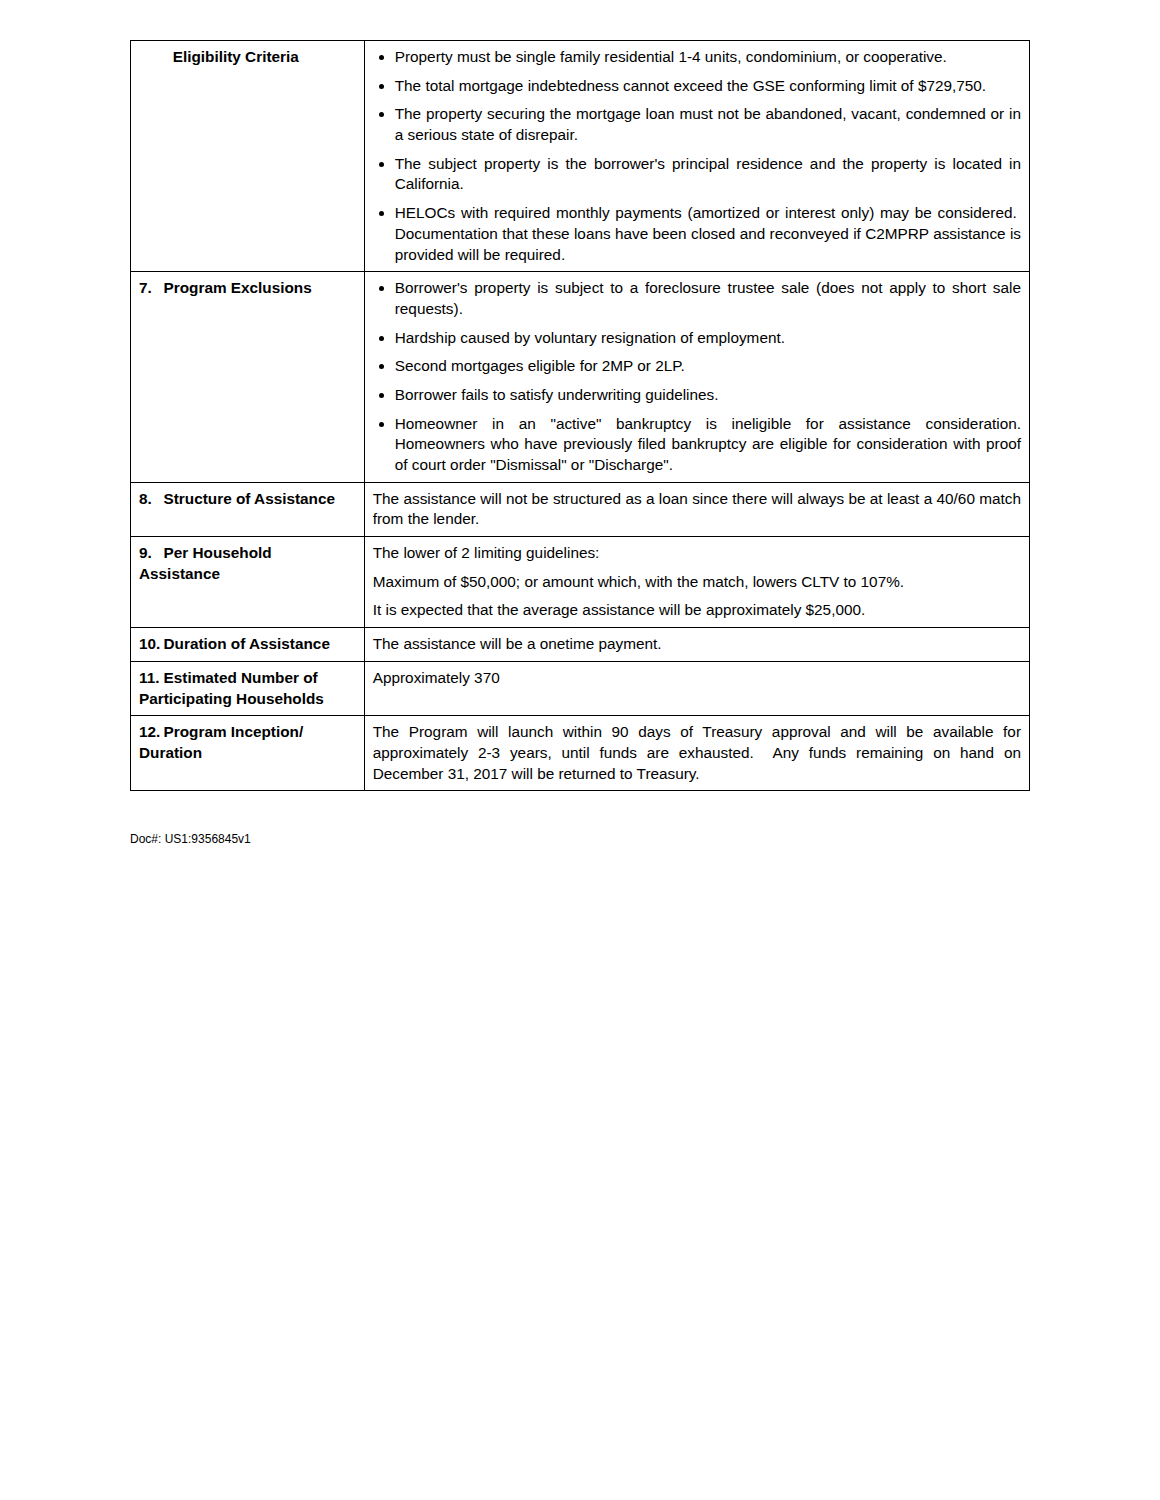| Eligibility Criteria | Property must be single family residential 1-4 units, condominium, or cooperative. The total mortgage indebtedness cannot exceed the GSE conforming limit of $729,750. The property securing the mortgage loan must not be abandoned, vacant, condemned or in a serious state of disrepair. The subject property is the borrower's principal residence and the property is located in California. HELOCs with required monthly payments (amortized or interest only) may be considered. Documentation that these loans have been closed and reconveyed if C2MPRP assistance is provided will be required. |
| 7. Program Exclusions | Borrower's property is subject to a foreclosure trustee sale (does not apply to short sale requests). Hardship caused by voluntary resignation of employment. Second mortgages eligible for 2MP or 2LP. Borrower fails to satisfy underwriting guidelines. Homeowner in an "active" bankruptcy is ineligible for assistance consideration. Homeowners who have previously filed bankruptcy are eligible for consideration with proof of court order "Dismissal" or "Discharge". |
| 8. Structure of Assistance | The assistance will not be structured as a loan since there will always be at least a 40/60 match from the lender. |
| 9. Per Household Assistance | The lower of 2 limiting guidelines: Maximum of $50,000; or amount which, with the match, lowers CLTV to 107%. It is expected that the average assistance will be approximately $25,000. |
| 10. Duration of Assistance | The assistance will be a onetime payment. |
| 11. Estimated Number of Participating Households | Approximately 370 |
| 12. Program Inception/ Duration | The Program will launch within 90 days of Treasury approval and will be available for approximately 2-3 years, until funds are exhausted. Any funds remaining on hand on December 31, 2017 will be returned to Treasury. |
Doc#: US1:9356845v1